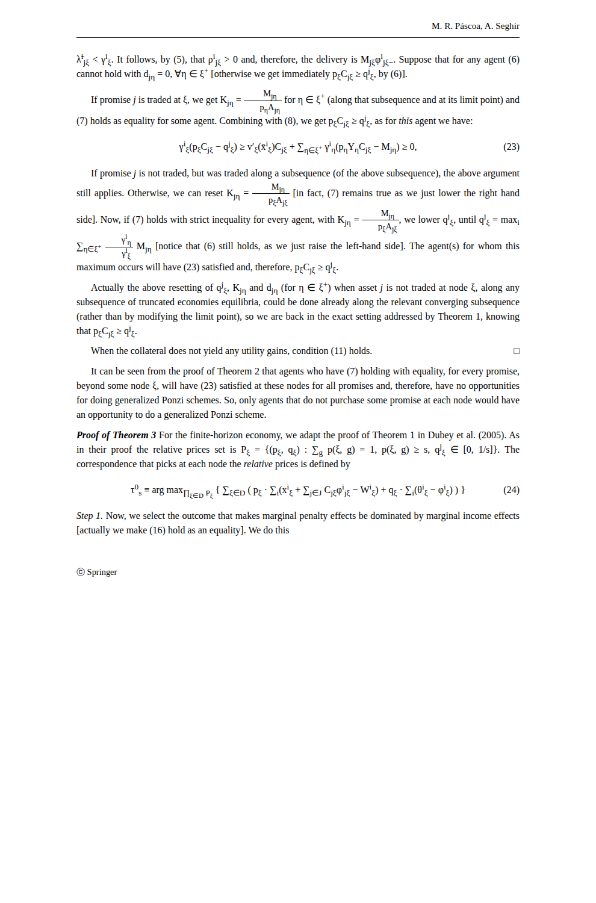M. R. Páscoa, A. Seghir
λ̃ijξ < γiξ. It follows, by (5), that ρijξ > 0 and, therefore, the delivery is Mjξφijξ−. Suppose that for any agent (6) cannot hold with djη = 0, ∀η ∈ ξ+ [otherwise we get immediately pξCjξ ≥ qjξ, by (6)].
If promise j is traded at ξ, we get Kjη = Mjη pηAjη for η ∈ ξ+ (along that subsequence and at its limit point) and (7) holds as equality for some agent. Combining with (8), we get pξCjξ ≥ qjξ, as for this agent we have:
γiξ(pξCjξ − qjξ) ≥ v′ξ(x̄iξ)Cjξ + ∑η∈ξ+ γiη(pηYηCjξ − Mjη) ≥ 0, (23)
If promise j is not traded, but was traded along a subsequence (of the above subsequence), the above argument still applies. Otherwise, we can reset Kjη = Mjη pξAjξ [in fact, (7) remains true as we just lower the right hand side]. Now, if (7) holds with strict inequality for every agent, with Kjη = Mjη pξAjξ, we lower qjξ, until qjξ = maxi ∑η∈ξ+ γiη γiξ Mjη [notice that (6) still holds, as we just raise the left-hand side]. The agent(s) for whom this maximum occurs will have (23) satisfied and, therefore, pξCjξ ≥ qjξ.
Actually the above resetting of qjξ, Kjη and djη (for η ∈ ξ+) when asset j is not traded at node ξ, along any subsequence of truncated economies equilibria, could be done already along the relevant converging subsequence (rather than by modifying the limit point), so we are back in the exact setting addressed by Theorem 1, knowing that pξCjξ ≥ qjξ.
When the collateral does not yield any utility gains, condition (11) holds. □
It can be seen from the proof of Theorem 2 that agents who have (7) holding with equality, for every promise, beyond some node ξ, will have (23) satisfied at these nodes for all promises and, therefore, have no opportunities for doing generalized Ponzi schemes. So, only agents that do not purchase some promise at each node would have an opportunity to do a generalized Ponzi scheme.
Proof of Theorem 3 For the finite-horizon economy, we adapt the proof of Theorem 1 in Dubey et al. (2005). As in their proof the relative prices set is Pξ = {(pξ, qξ) : ∑g p(ξ, g) = 1, p(ξ, g) ≥ s, qjξ ∈ [0, 1/s]}. The correspondence that picks at each node the relative prices is defined by
τ0s ≡ arg max∏ξ∈D Pξ { ∑ξ∈D ( pξ · ∑i(xiξ + ∑j∈J Cjξφijξ − Wiξ) + qξ · ∑i(θiξ − φiξ) ) } (24)
Step 1. Now, we select the outcome that makes marginal penalty effects be dominated by marginal income effects [actually we make (16) hold as an equality]. We do this
ⓒ Springer